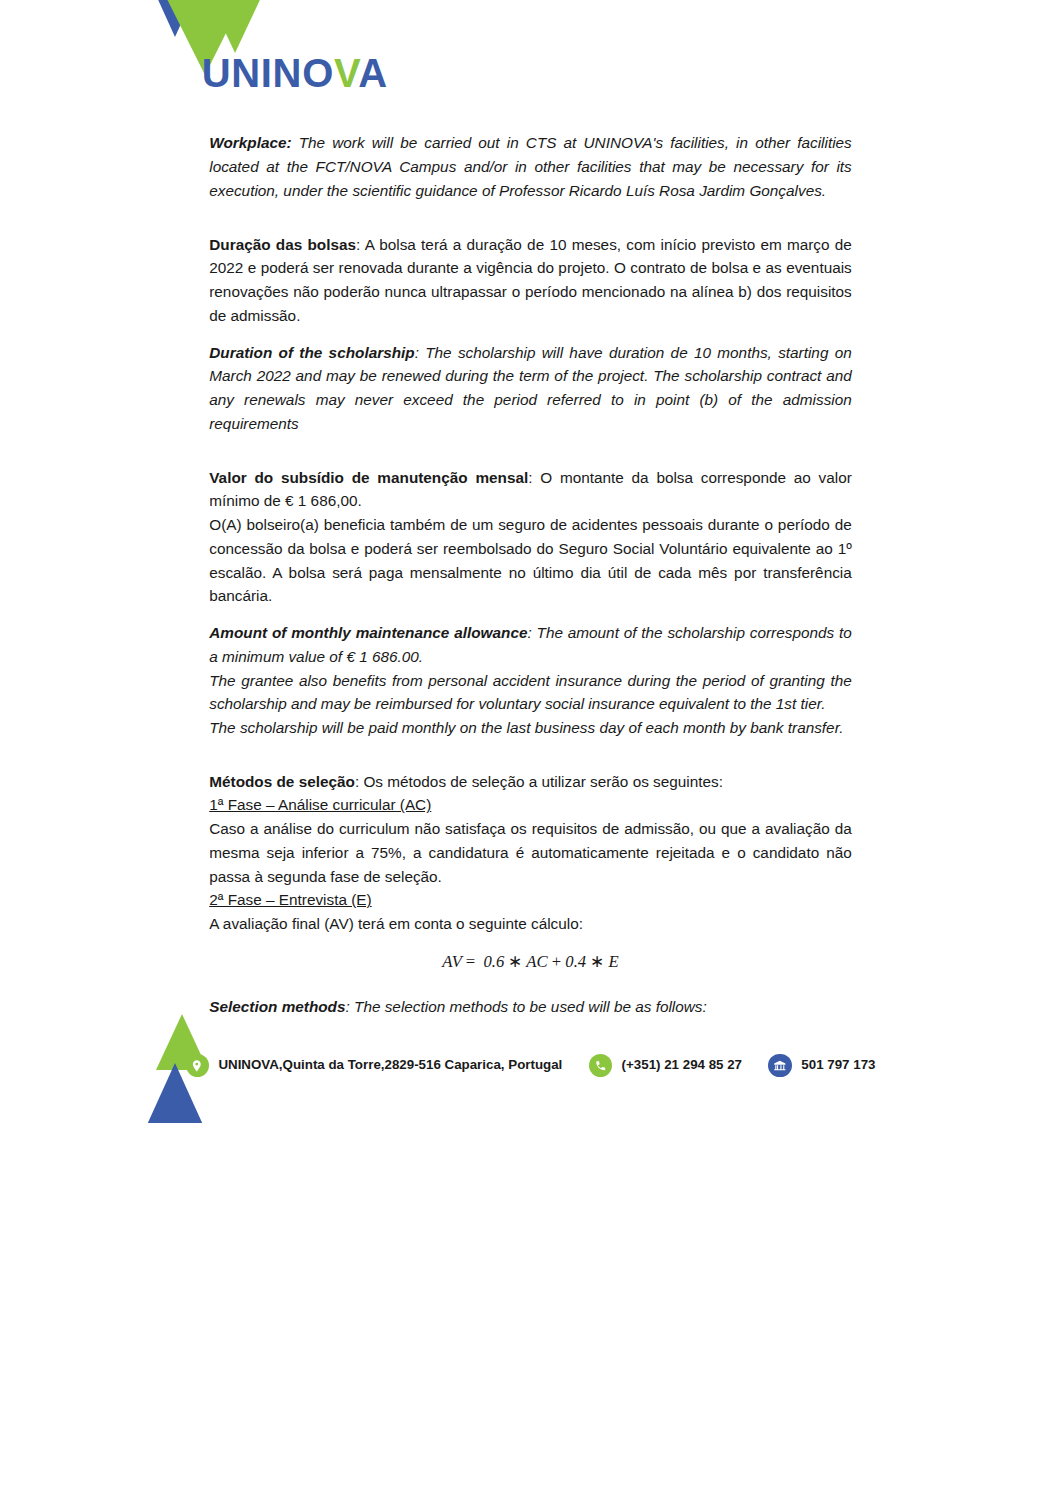UNINOVA
Workplace: The work will be carried out in CTS at UNINOVA's facilities, in other facilities located at the FCT/NOVA Campus and/or in other facilities that may be necessary for its execution, under the scientific guidance of Professor Ricardo Luís Rosa Jardim Gonçalves.
Duração das bolsas: A bolsa terá a duração de 10 meses, com início previsto em março de 2022 e poderá ser renovada durante a vigência do projeto. O contrato de bolsa e as eventuais renovações não poderão nunca ultrapassar o período mencionado na alínea b) dos requisitos de admissão.
Duration of the scholarship: The scholarship will have duration de 10 months, starting on March 2022 and may be renewed during the term of the project. The scholarship contract and any renewals may never exceed the period referred to in point (b) of the admission requirements
Valor do subsídio de manutenção mensal: O montante da bolsa corresponde ao valor mínimo de € 1 686,00.
O(A) bolseiro(a) beneficia também de um seguro de acidentes pessoais durante o período de concessão da bolsa e poderá ser reembolsado do Seguro Social Voluntário equivalente ao 1º escalão. A bolsa será paga mensalmente no último dia útil de cada mês por transferência bancária.
Amount of monthly maintenance allowance: The amount of the scholarship corresponds to a minimum value of € 1 686.00.
The grantee also benefits from personal accident insurance during the period of granting the scholarship and may be reimbursed for voluntary social insurance equivalent to the 1st tier.
The scholarship will be paid monthly on the last business day of each month by bank transfer.
Métodos de seleção: Os métodos de seleção a utilizar serão os seguintes:
1ª Fase – Análise curricular (AC)
Caso a análise do curriculum não satisfaça os requisitos de admissão, ou que a avaliação da mesma seja inferior a 75%, a candidatura é automaticamente rejeitada e o candidato não passa à segunda fase de seleção.
2ª Fase – Entrevista (E)
A avaliação final (AV) terá em conta o seguinte cálculo:
AV = 0.6 ∗ AC + 0.4 ∗ E
Selection methods: The selection methods to be used will be as follows:
UNINOVA,Quinta da Torre,2829-516 Caparica, Portugal (+351) 21 294 85 27 501 797 173